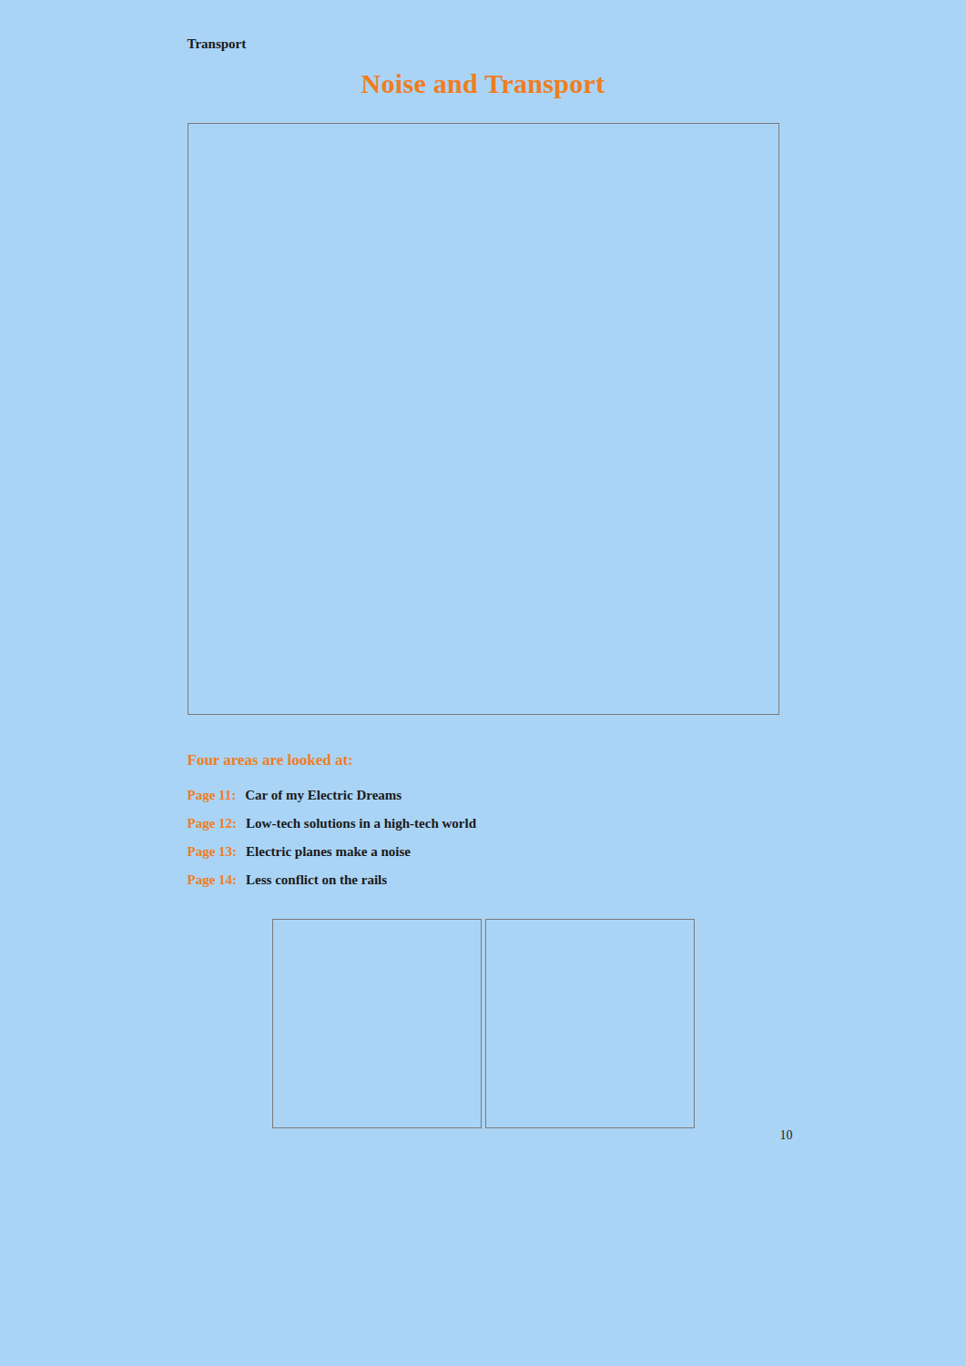Transport
Noise and Transport
Four areas are looked at:
Page 11: Car of my Electric Dreams
Page 12: Low-tech solutions in a high-tech world
Page 13: Electric planes make a noise
Page 14: Less conflict on the rails
10